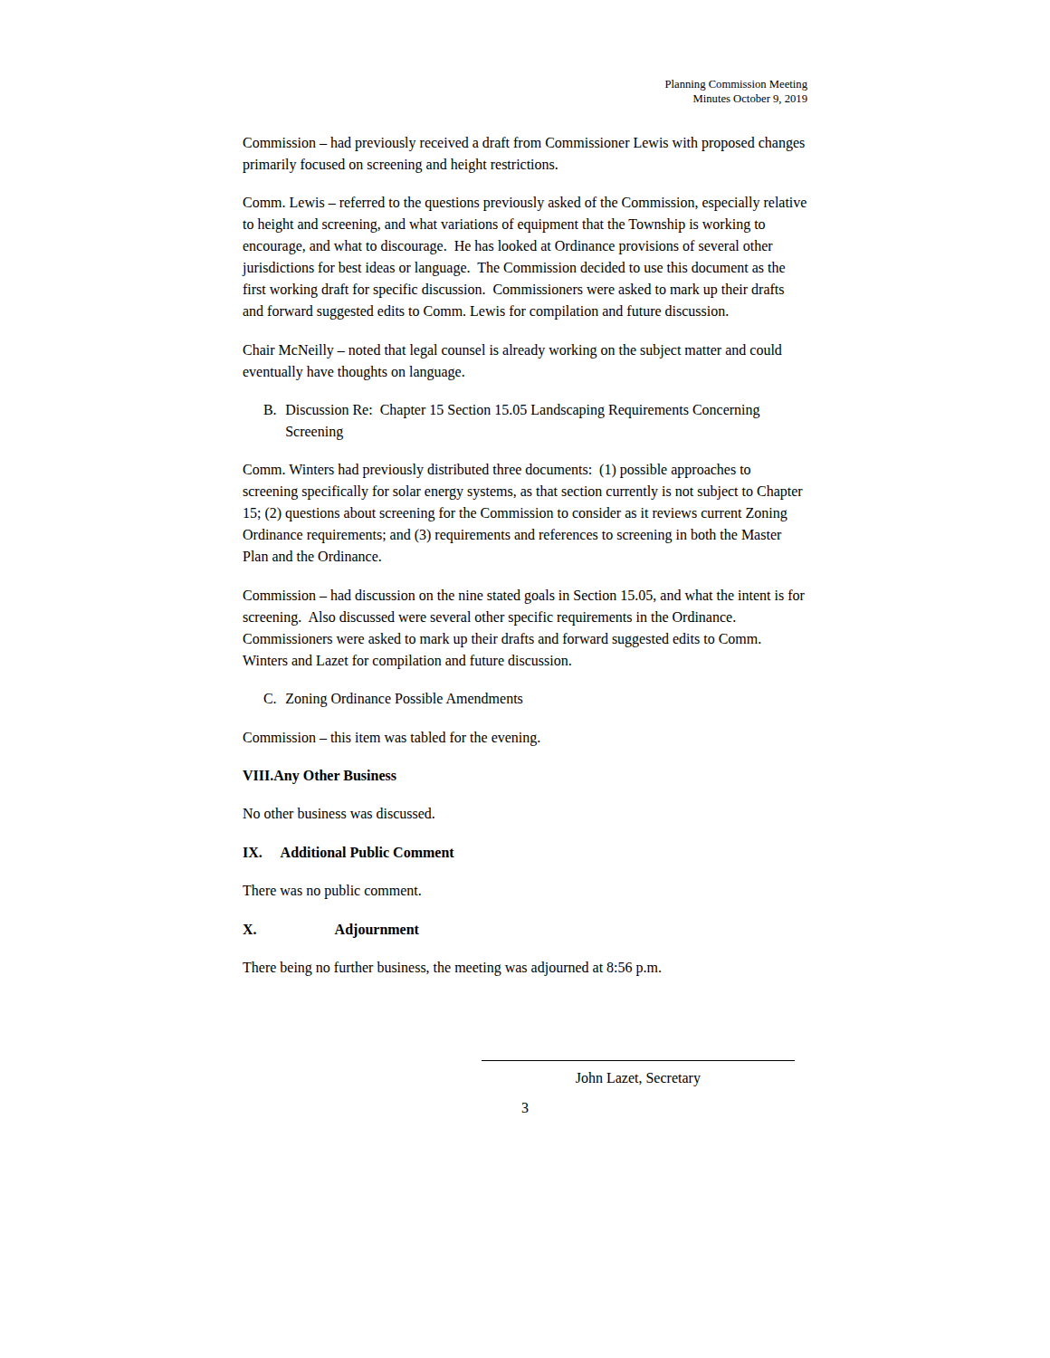Planning Commission Meeting
Minutes October 9, 2019
Commission – had previously received a draft from Commissioner Lewis with proposed changes primarily focused on screening and height restrictions.
Comm. Lewis – referred to the questions previously asked of the Commission, especially relative to height and screening, and what variations of equipment that the Township is working to encourage, and what to discourage. He has looked at Ordinance provisions of several other jurisdictions for best ideas or language. The Commission decided to use this document as the first working draft for specific discussion. Commissioners were asked to mark up their drafts and forward suggested edits to Comm. Lewis for compilation and future discussion.
Chair McNeilly – noted that legal counsel is already working on the subject matter and could eventually have thoughts on language.
Discussion Re: Chapter 15 Section 15.05 Landscaping Requirements Concerning Screening
Comm. Winters had previously distributed three documents: (1) possible approaches to screening specifically for solar energy systems, as that section currently is not subject to Chapter 15; (2) questions about screening for the Commission to consider as it reviews current Zoning Ordinance requirements; and (3) requirements and references to screening in both the Master Plan and the Ordinance.
Commission – had discussion on the nine stated goals in Section 15.05, and what the intent is for screening. Also discussed were several other specific requirements in the Ordinance. Commissioners were asked to mark up their drafts and forward suggested edits to Comm. Winters and Lazet for compilation and future discussion.
Zoning Ordinance Possible Amendments
Commission – this item was tabled for the evening.
VIII. Any Other Business
No other business was discussed.
IX. Additional Public Comment
There was no public comment.
X. Adjournment
There being no further business, the meeting was adjourned at 8:56 p.m.
John Lazet, Secretary
3